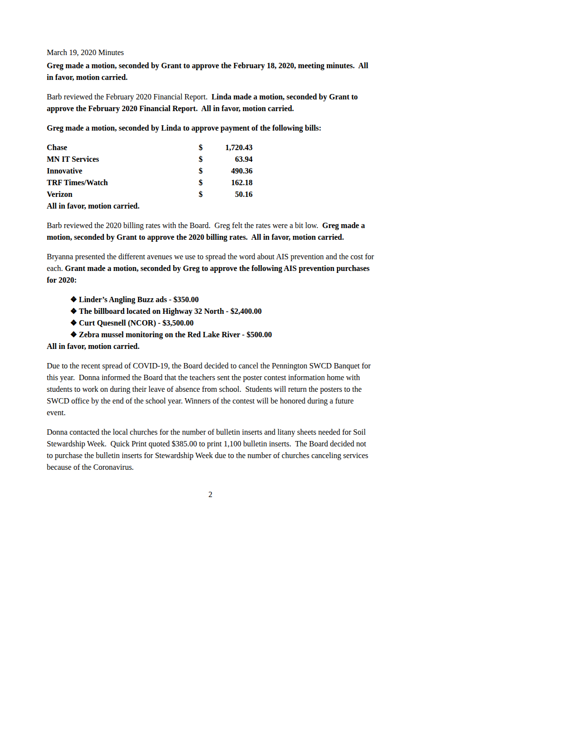March 19, 2020 Minutes
Greg made a motion, seconded by Grant to approve the February 18, 2020, meeting minutes. All in favor, motion carried.
Barb reviewed the February 2020 Financial Report. Linda made a motion, seconded by Grant to approve the February 2020 Financial Report. All in favor, motion carried.
Greg made a motion, seconded by Linda to approve payment of the following bills:
| Chase | $ | 1,720.43 |
| MN IT Services | $ | 63.94 |
| Innovative | $ | 490.36 |
| TRF Times/Watch | $ | 162.18 |
| Verizon | $ | 50.16 |
All in favor, motion carried.
Barb reviewed the 2020 billing rates with the Board. Greg felt the rates were a bit low. Greg made a motion, seconded by Grant to approve the 2020 billing rates. All in favor, motion carried.
Bryanna presented the different avenues we use to spread the word about AIS prevention and the cost for each. Grant made a motion, seconded by Greg to approve the following AIS prevention purchases for 2020:
Linder’s Angling Buzz ads - $350.00
The billboard located on Highway 32 North - $2,400.00
Curt Quesnell (NCOR) - $3,500.00
Zebra mussel monitoring on the Red Lake River - $500.00
All in favor, motion carried.
Due to the recent spread of COVID-19, the Board decided to cancel the Pennington SWCD Banquet for this year. Donna informed the Board that the teachers sent the poster contest information home with students to work on during their leave of absence from school. Students will return the posters to the SWCD office by the end of the school year. Winners of the contest will be honored during a future event.
Donna contacted the local churches for the number of bulletin inserts and litany sheets needed for Soil Stewardship Week. Quick Print quoted $385.00 to print 1,100 bulletin inserts. The Board decided not to purchase the bulletin inserts for Stewardship Week due to the number of churches canceling services because of the Coronavirus.
2